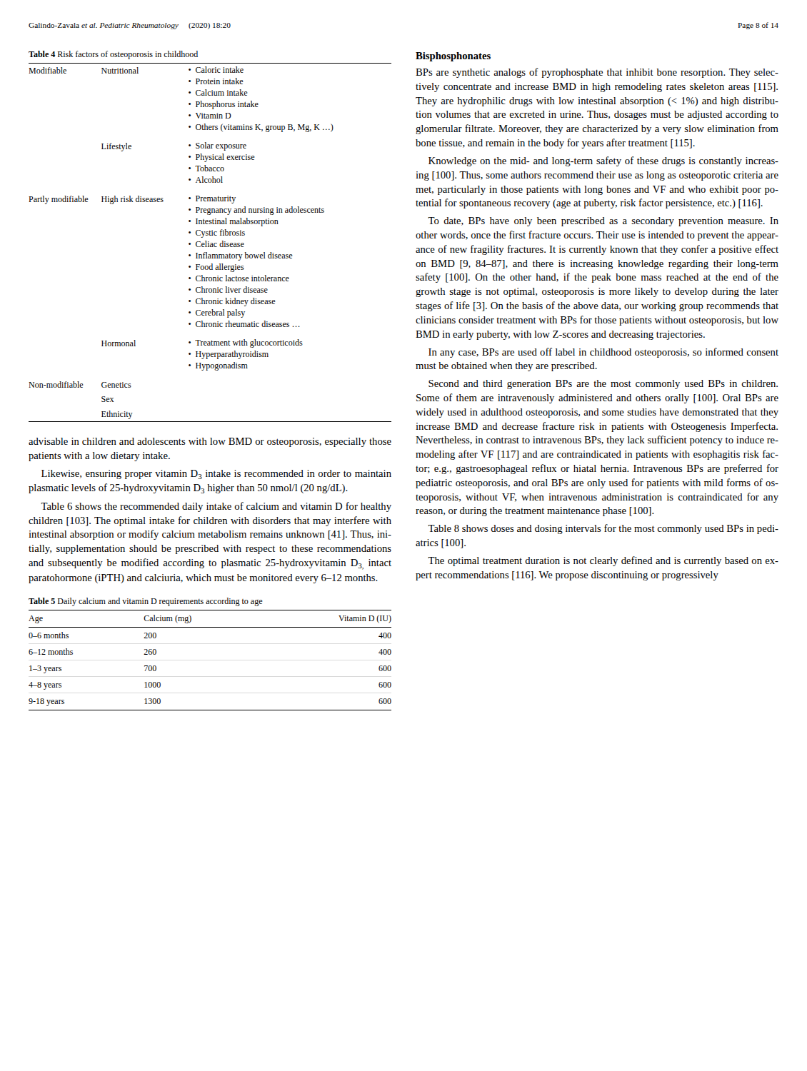Galindo-Zavala et al. Pediatric Rheumatology (2020) 18:20
Page 8 of 14
Table 4 Risk factors of osteoporosis in childhood
| Modifiable | Nutritional | Caloric intake Protein intake Calcium intake Phosphorus intake Vitamin D Others (vitamins K, group B, Mg, K …) |
| | Lifestyle | Solar exposure Physical exercise Tobacco Alcohol |
| Partly modifiable | High risk diseases | Prematurity Pregnancy and nursing in adolescents Intestinal malabsorption Cystic fibrosis Celiac disease Inflammatory bowel disease Food allergies Chronic lactose intolerance Chronic liver disease Chronic kidney disease Cerebral palsy Chronic rheumatic diseases … |
| | Hormonal | Treatment with glucocorticoids Hyperparathyroidism Hypogonadism |
| Non-modifiable | Genetics | |
| | Sex | |
| | Ethnicity | |
advisable in children and adolescents with low BMD or osteoporosis, especially those patients with a low dietary intake.
Likewise, ensuring proper vitamin D3 intake is recommended in order to maintain plasmatic levels of 25-hydroxyvitamin D3 higher than 50 nmol/l (20 ng/dL).
Table 6 shows the recommended daily intake of calcium and vitamin D for healthy children [103]. The optimal intake for children with disorders that may interfere with intestinal absorption or modify calcium metabolism remains unknown [41]. Thus, initially, supplementation should be prescribed with respect to these recommendations and subsequently be modified according to plasmatic 25-hydroxyvitamin D3, intact paratohormone (iPTH) and calciuria, which must be monitored every 6–12 months.
Table 5 Daily calcium and vitamin D requirements according to age
| Age | Calcium (mg) | Vitamin D (IU) |
| --- | --- | --- |
| 0–6 months | 200 | 400 |
| 6–12 months | 260 | 400 |
| 1–3 years | 700 | 600 |
| 4–8 years | 1000 | 600 |
| 9-18 years | 1300 | 600 |
Bisphosphonates
BPs are synthetic analogs of pyrophosphate that inhibit bone resorption. They selectively concentrate and increase BMD in high remodeling rates skeleton areas [115]. They are hydrophilic drugs with low intestinal absorption (< 1%) and high distribution volumes that are excreted in urine. Thus, dosages must be adjusted according to glomerular filtrate. Moreover, they are characterized by a very slow elimination from bone tissue, and remain in the body for years after treatment [115].
Knowledge on the mid- and long-term safety of these drugs is constantly increasing [100]. Thus, some authors recommend their use as long as osteoporotic criteria are met, particularly in those patients with long bones and VF and who exhibit poor potential for spontaneous recovery (age at puberty, risk factor persistence, etc.) [116].
To date, BPs have only been prescribed as a secondary prevention measure. In other words, once the first fracture occurs. Their use is intended to prevent the appearance of new fragility fractures. It is currently known that they confer a positive effect on BMD [9, 84–87], and there is increasing knowledge regarding their long-term safety [100]. On the other hand, if the peak bone mass reached at the end of the growth stage is not optimal, osteoporosis is more likely to develop during the later stages of life [3]. On the basis of the above data, our working group recommends that clinicians consider treatment with BPs for those patients without osteoporosis, but low BMD in early puberty, with low Z-scores and decreasing trajectories.
In any case, BPs are used off label in childhood osteoporosis, so informed consent must be obtained when they are prescribed.
Second and third generation BPs are the most commonly used BPs in children. Some of them are intravenously administered and others orally [100]. Oral BPs are widely used in adulthood osteoporosis, and some studies have demonstrated that they increase BMD and decrease fracture risk in patients with Osteogenesis Imperfecta. Nevertheless, in contrast to intravenous BPs, they lack sufficient potency to induce remodeling after VF [117] and are contraindicated in patients with esophagitis risk factor; e.g., gastroesophageal reflux or hiatal hernia. Intravenous BPs are preferred for pediatric osteoporosis, and oral BPs are only used for patients with mild forms of osteoporosis, without VF, when intravenous administration is contraindicated for any reason, or during the treatment maintenance phase [100].
Table 8 shows doses and dosing intervals for the most commonly used BPs in pediatrics [100].
The optimal treatment duration is not clearly defined and is currently based on expert recommendations [116]. We propose discontinuing or progressively